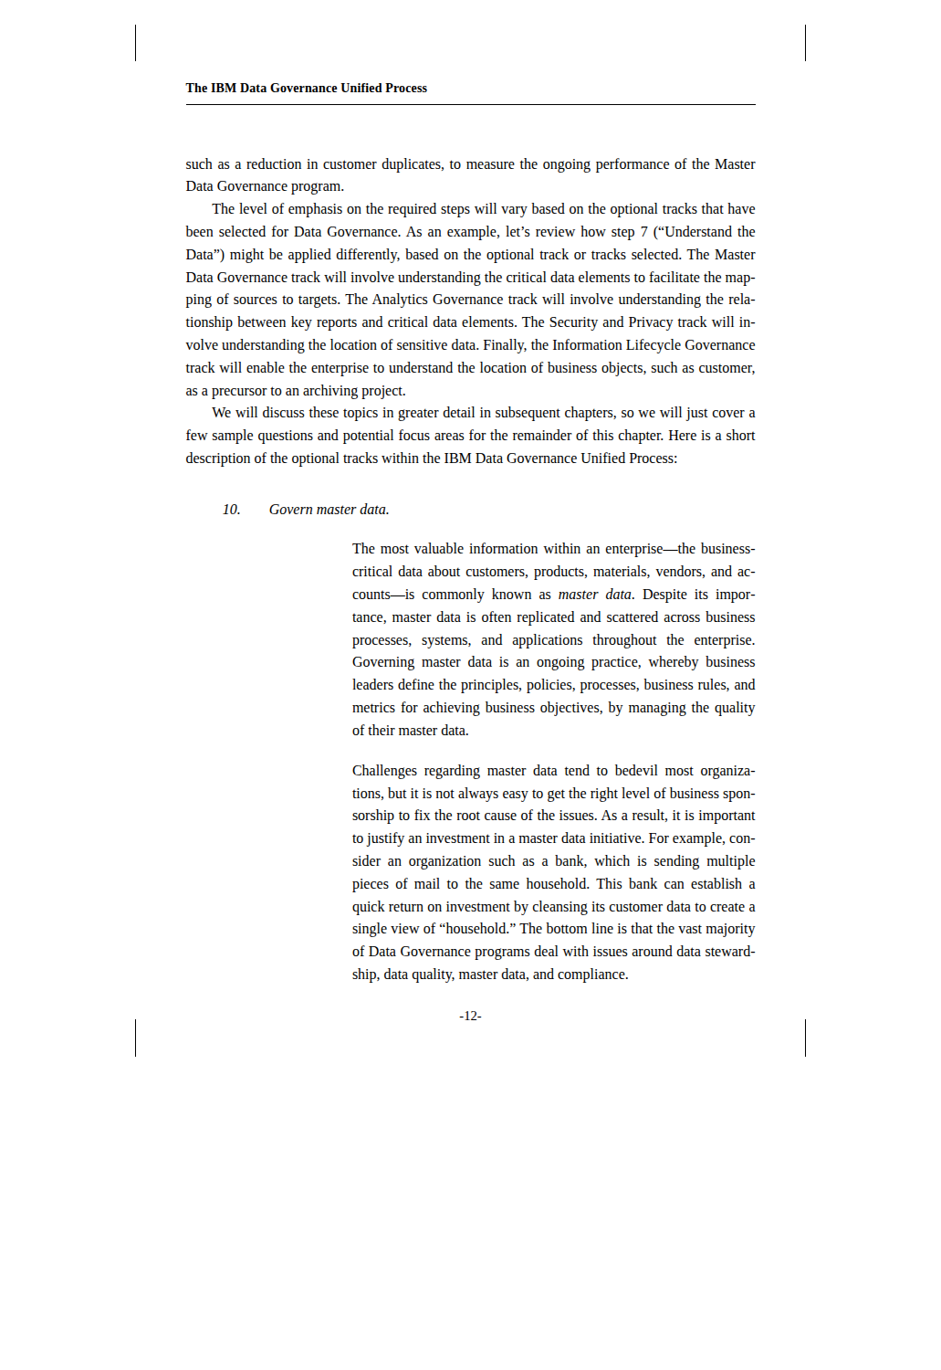The IBM Data Governance Unified Process
such as a reduction in customer duplicates, to measure the ongoing performance of the Master Data Governance program.
The level of emphasis on the required steps will vary based on the optional tracks that have been selected for Data Governance. As an example, let’s review how step 7 (“Understand the Data”) might be applied differently, based on the optional track or tracks selected. The Master Data Governance track will involve understanding the critical data elements to facilitate the mapping of sources to targets. The Analytics Governance track will involve understanding the relationship between key reports and critical data elements. The Security and Privacy track will involve understanding the location of sensitive data. Finally, the Information Lifecycle Governance track will enable the enterprise to understand the location of business objects, such as customer, as a precursor to an archiving project.
We will discuss these topics in greater detail in subsequent chapters, so we will just cover a few sample questions and potential focus areas for the remainder of this chapter. Here is a short description of the optional tracks within the IBM Data Governance Unified Process:
10. Govern master data.
The most valuable information within an enterprise—the business-critical data about customers, products, materials, vendors, and accounts—is commonly known as master data. Despite its importance, master data is often replicated and scattered across business processes, systems, and applications throughout the enterprise. Governing master data is an ongoing practice, whereby business leaders define the principles, policies, processes, business rules, and metrics for achieving business objectives, by managing the quality of their master data.
Challenges regarding master data tend to bedevil most organizations, but it is not always easy to get the right level of business sponsorship to fix the root cause of the issues. As a result, it is important to justify an investment in a master data initiative. For example, consider an organization such as a bank, which is sending multiple pieces of mail to the same household. This bank can establish a quick return on investment by cleansing its customer data to create a single view of “household.” The bottom line is that the vast majority of Data Governance programs deal with issues around data stewardship, data quality, master data, and compliance.
-12-